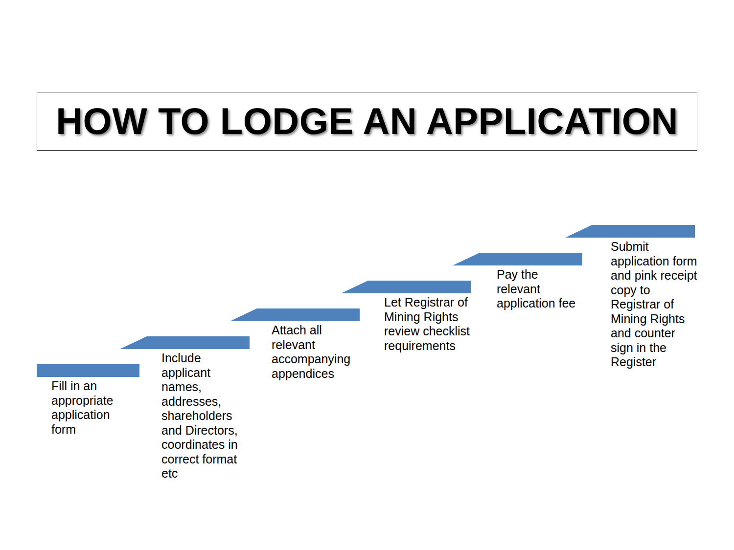HOW TO LODGE AN APPLICATION
Fill in an appropriate application form
Include applicant names, addresses, shareholders and Directors, coordinates in correct format etc
Attach all relevant accompanying appendices
Let Registrar of Mining Rights review checklist requirements
Pay the relevant application fee
Submit application form and pink receipt copy to Registrar of Mining Rights and counter sign in the Register